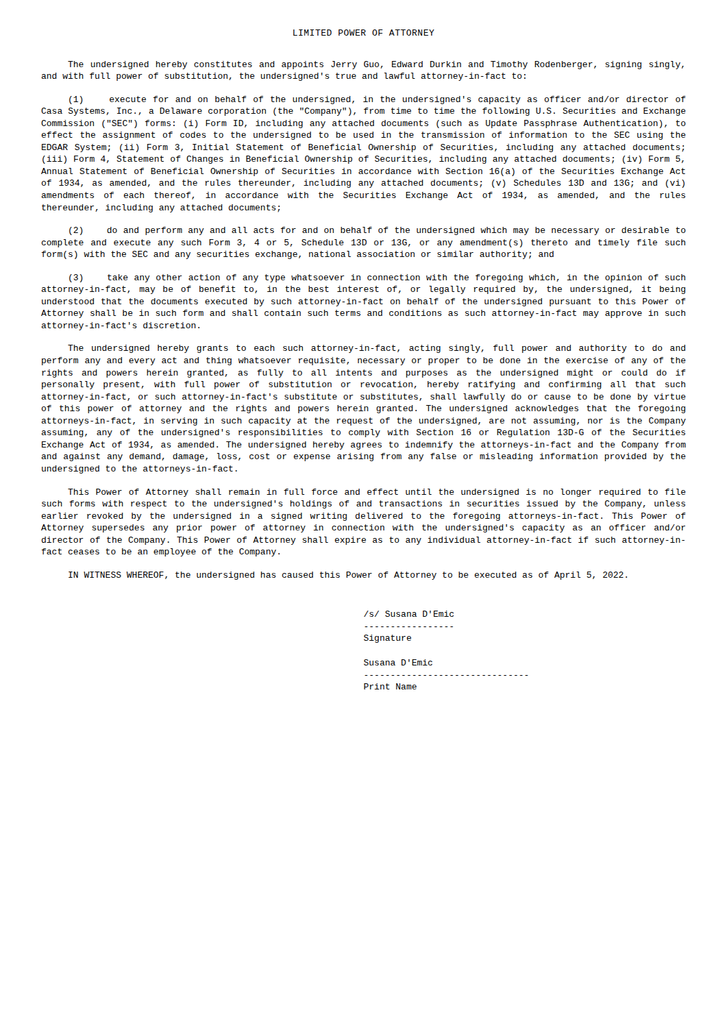LIMITED POWER OF ATTORNEY
The undersigned hereby constitutes and appoints Jerry Guo, Edward Durkin and Timothy Rodenberger, signing singly, and with full power of substitution, the undersigned's true and lawful attorney-in-fact to:
(1) execute for and on behalf of the undersigned, in the undersigned's capacity as officer and/or director of Casa Systems, Inc., a Delaware corporation (the "Company"), from time to time the following U.S. Securities and Exchange Commission ("SEC") forms: (i) Form ID, including any attached documents (such as Update Passphrase Authentication), to effect the assignment of codes to the undersigned to be used in the transmission of information to the SEC using the EDGAR System; (ii) Form 3, Initial Statement of Beneficial Ownership of Securities, including any attached documents; (iii) Form 4, Statement of Changes in Beneficial Ownership of Securities, including any attached documents; (iv) Form 5, Annual Statement of Beneficial Ownership of Securities in accordance with Section 16(a) of the Securities Exchange Act of 1934, as amended, and the rules thereunder, including any attached documents; (v) Schedules 13D and 13G; and (vi) amendments of each thereof, in accordance with the Securities Exchange Act of 1934, as amended, and the rules thereunder, including any attached documents;
(2) do and perform any and all acts for and on behalf of the undersigned which may be necessary or desirable to complete and execute any such Form 3, 4 or 5, Schedule 13D or 13G, or any amendment(s) thereto and timely file such form(s) with the SEC and any securities exchange, national association or similar authority; and
(3) take any other action of any type whatsoever in connection with the foregoing which, in the opinion of such attorney-in-fact, may be of benefit to, in the best interest of, or legally required by, the undersigned, it being understood that the documents executed by such attorney-in-fact on behalf of the undersigned pursuant to this Power of Attorney shall be in such form and shall contain such terms and conditions as such attorney-in-fact may approve in such attorney-in-fact's discretion.
The undersigned hereby grants to each such attorney-in-fact, acting singly, full power and authority to do and perform any and every act and thing whatsoever requisite, necessary or proper to be done in the exercise of any of the rights and powers herein granted, as fully to all intents and purposes as the undersigned might or could do if personally present, with full power of substitution or revocation, hereby ratifying and confirming all that such attorney-in-fact, or such attorney-in-fact's substitute or substitutes, shall lawfully do or cause to be done by virtue of this power of attorney and the rights and powers herein granted. The undersigned acknowledges that the foregoing attorneys-in-fact, in serving in such capacity at the request of the undersigned, are not assuming, nor is the Company assuming, any of the undersigned's responsibilities to comply with Section 16 or Regulation 13D-G of the Securities Exchange Act of 1934, as amended. The undersigned hereby agrees to indemnify the attorneys-in-fact and the Company from and against any demand, damage, loss, cost or expense arising from any false or misleading information provided by the undersigned to the attorneys-in-fact.
This Power of Attorney shall remain in full force and effect until the undersigned is no longer required to file such forms with respect to the undersigned's holdings of and transactions in securities issued by the Company, unless earlier revoked by the undersigned in a signed writing delivered to the foregoing attorneys-in-fact. This Power of Attorney supersedes any prior power of attorney in connection with the undersigned's capacity as an officer and/or director of the Company. This Power of Attorney shall expire as to any individual attorney-in-fact if such attorney-in-fact ceases to be an employee of the Company.
IN WITNESS WHEREOF, the undersigned has caused this Power of Attorney to be executed as of April 5, 2022.
/s/ Susana D'Emic
-----------------
Signature
Susana D'Emic
-------------------------------
Print Name